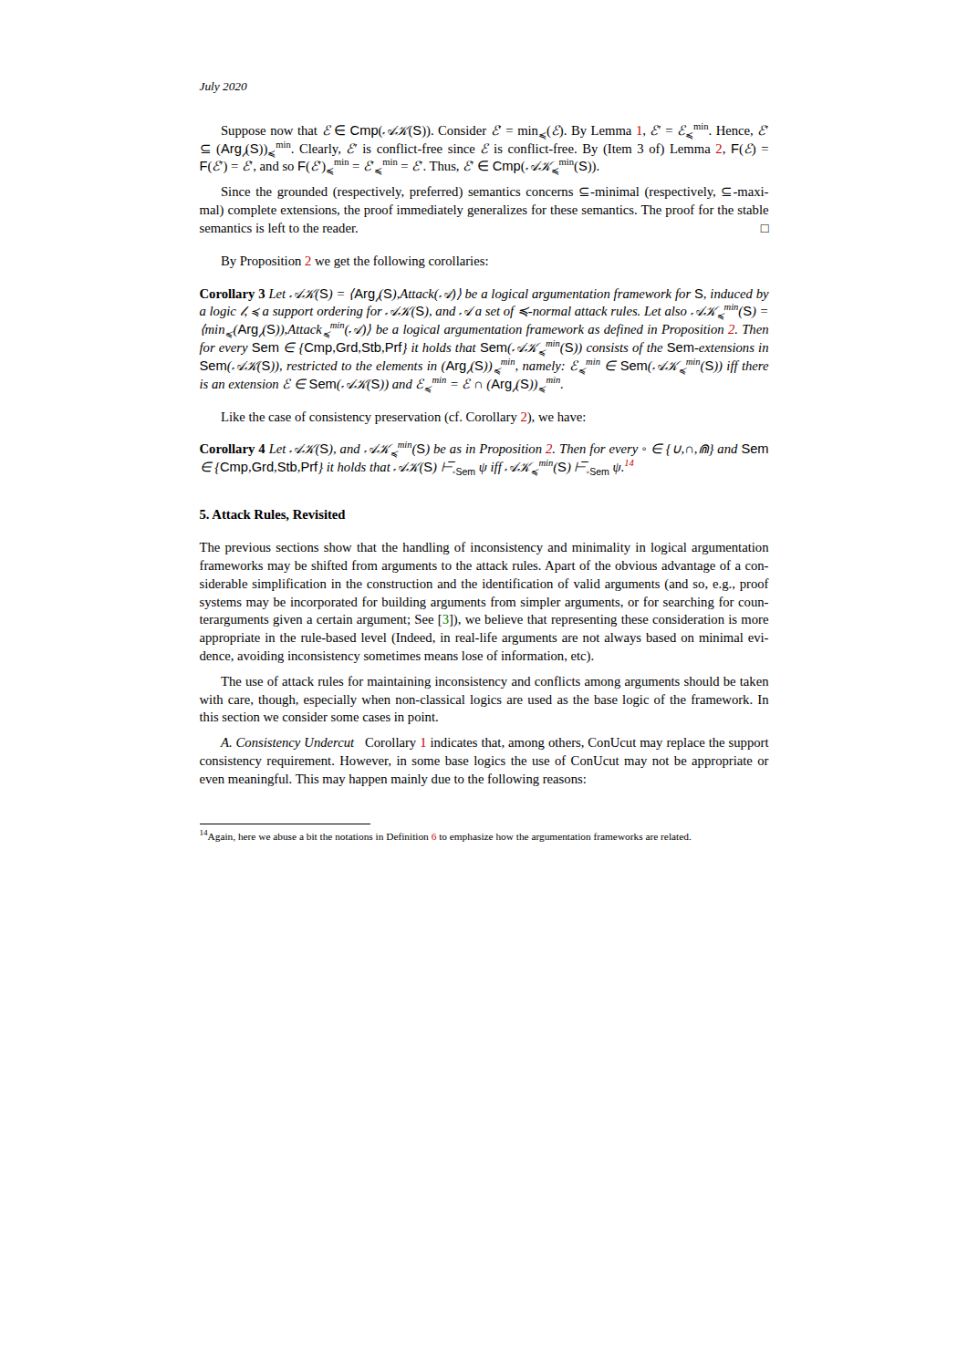July 2020
Suppose now that ℰ ∈ Cmp(𝒜𝒦(S)). Consider ℰ′ = min≼(ℰ). By Lemma 1, ℰ′ = ℰ≼min. Hence, ℰ′ ⊆ (Arg𝓁(S))≼min. Clearly, ℰ′ is conflict-free since ℰ is conflict-free. By (Item 3 of) Lemma 2, F(ℰ) = F(ℰ′) = ℰ′, and so F(ℰ′)≼min = ℰ′≼min = ℰ′. Thus, ℰ′ ∈ Cmp(𝒜𝒦≼min(S)).
Since the grounded (respectively, preferred) semantics concerns ⊆-minimal (respectively, ⊆-maximal) complete extensions, the proof immediately generalizes for these semantics. The proof for the stable semantics is left to the reader. □
By Proposition 2 we get the following corollaries:
Corollary 3 Let 𝒜𝒦(S) = ⟨Arg𝓁(S),Attack(𝒜)⟩ be a logical argumentation framework for S, induced by a logic 𝓁, ≼ a support ordering for 𝒜𝒦(S), and 𝒜 a set of ≼-normal attack rules. Let also 𝒜𝒦≼min(S) = ⟨min≼(Arg𝓁(S)),Attack≼min(𝒜)⟩ be a logical argumentation framework as defined in Proposition 2. Then for every Sem ∈ {Cmp,Grd,Stb,Prf} it holds that Sem(𝒜𝒦≼min(S)) consists of the Sem-extensions in Sem(𝒜𝒦(S)), restricted to the elements in (Arg𝓁(S))≼min, namely: ℰ≼min ∈ Sem(𝒜𝒦≼min(S)) iff there is an extension ℰ ∈ Sem(𝒜𝒦(S)) and ℰ≼min = ℰ ∩ (Arg𝓁(S))≼min.
Like the case of consistency preservation (cf. Corollary 2), we have:
Corollary 4 Let 𝒜𝒦(S), and 𝒜𝒦≼min(S) be as in Proposition 2. Then for every ◦ ∈ {∪,∩,⋒} and Sem ∈ {Cmp,Grd,Stb,Prf} it holds that 𝒜𝒦(S) ⊢̅◦Sem ψ iff 𝒜𝒦≼min(S) ⊢̅◦Sem ψ.14
5. Attack Rules, Revisited
The previous sections show that the handling of inconsistency and minimality in logical argumentation frameworks may be shifted from arguments to the attack rules. Apart of the obvious advantage of a considerable simplification in the construction and the identification of valid arguments (and so, e.g., proof systems may be incorporated for building arguments from simpler arguments, or for searching for counterarguments given a certain argument; See [3]), we believe that representing these consideration is more appropriate in the rule-based level (Indeed, in real-life arguments are not always based on minimal evidence, avoiding inconsistency sometimes means lose of information, etc).
The use of attack rules for maintaining inconsistency and conflicts among arguments should be taken with care, though, especially when non-classical logics are used as the base logic of the framework. In this section we consider some cases in point.
A. Consistency Undercut Corollary 1 indicates that, among others, ConUcut may replace the support consistency requirement. However, in some base logics the use of ConUcut may not be appropriate or even meaningful. This may happen mainly due to the following reasons:
14Again, here we abuse a bit the notations in Definition 6 to emphasize how the argumentation frameworks are related.